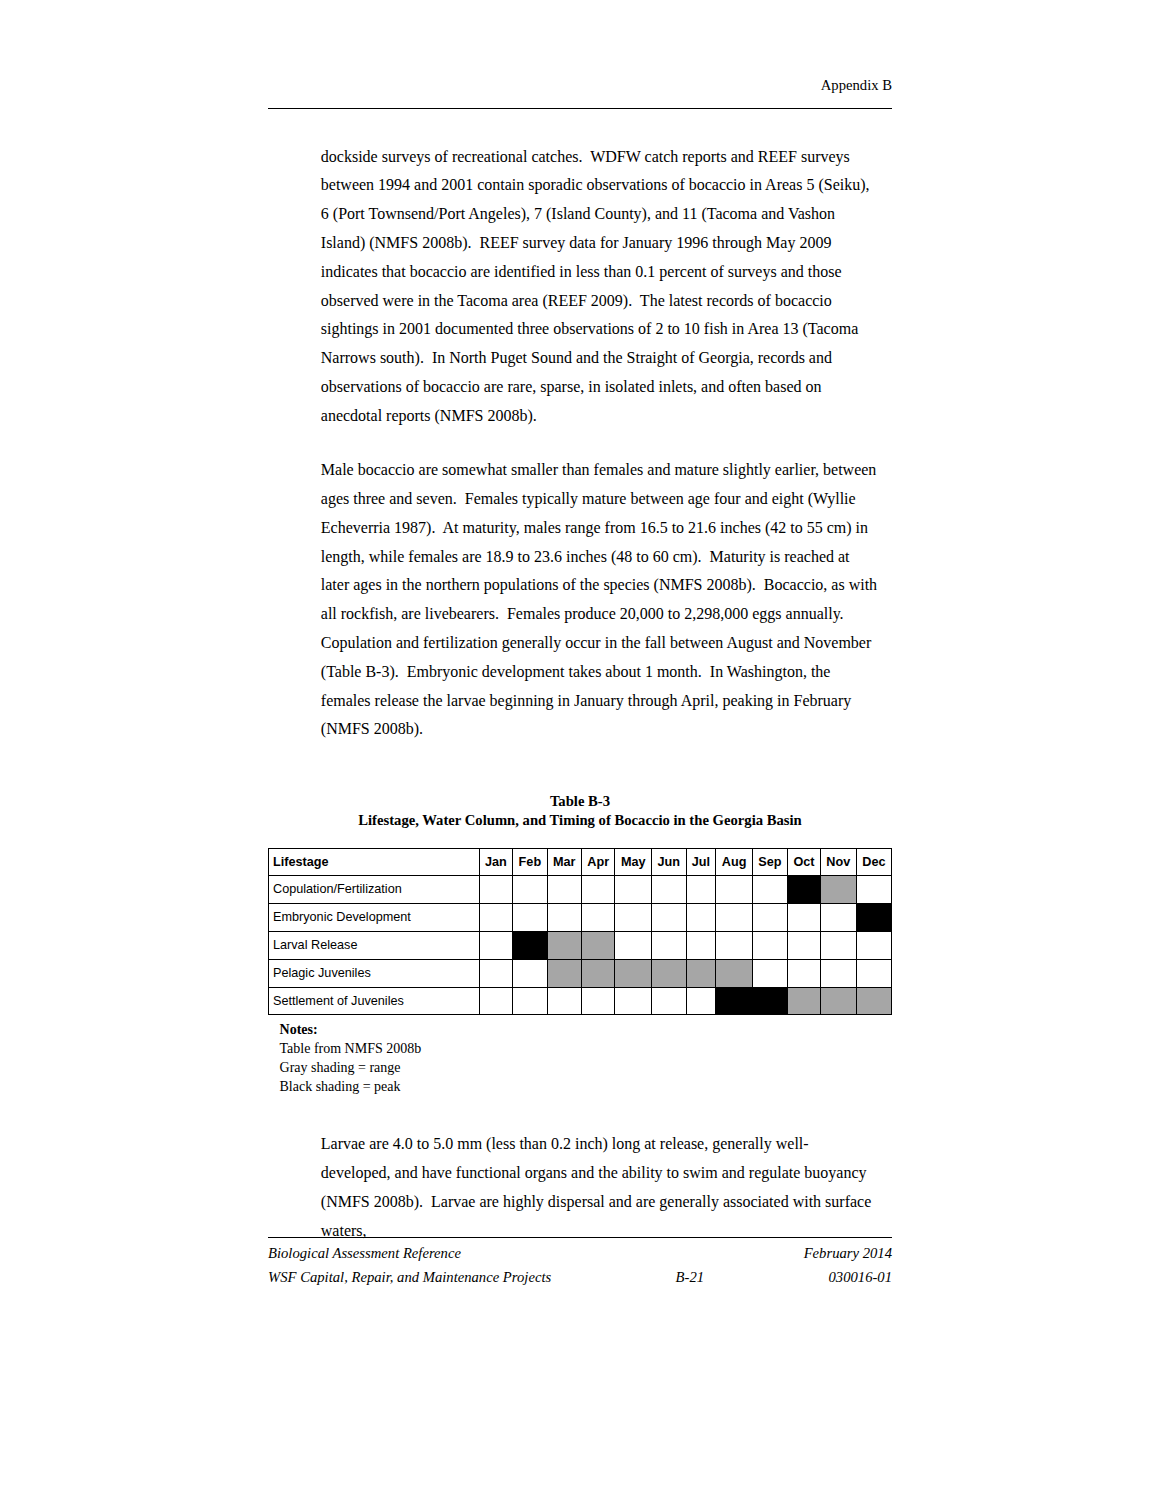Appendix B
dockside surveys of recreational catches. WDFW catch reports and REEF surveys between 1994 and 2001 contain sporadic observations of bocaccio in Areas 5 (Seiku), 6 (Port Townsend/Port Angeles), 7 (Island County), and 11 (Tacoma and Vashon Island) (NMFS 2008b). REEF survey data for January 1996 through May 2009 indicates that bocaccio are identified in less than 0.1 percent of surveys and those observed were in the Tacoma area (REEF 2009). The latest records of bocaccio sightings in 2001 documented three observations of 2 to 10 fish in Area 13 (Tacoma Narrows south). In North Puget Sound and the Straight of Georgia, records and observations of bocaccio are rare, sparse, in isolated inlets, and often based on anecdotal reports (NMFS 2008b).
Male bocaccio are somewhat smaller than females and mature slightly earlier, between ages three and seven. Females typically mature between age four and eight (Wyllie Echeverria 1987). At maturity, males range from 16.5 to 21.6 inches (42 to 55 cm) in length, while females are 18.9 to 23.6 inches (48 to 60 cm). Maturity is reached at later ages in the northern populations of the species (NMFS 2008b). Bocaccio, as with all rockfish, are livebearers. Females produce 20,000 to 2,298,000 eggs annually. Copulation and fertilization generally occur in the fall between August and November (Table B-3). Embryonic development takes about 1 month. In Washington, the females release the larvae beginning in January through April, peaking in February (NMFS 2008b).
Table B-3
Lifestage, Water Column, and Timing of Bocaccio in the Georgia Basin
| Lifestage | Jan | Feb | Mar | Apr | May | Jun | Jul | Aug | Sep | Oct | Nov | Dec |
| --- | --- | --- | --- | --- | --- | --- | --- | --- | --- | --- | --- | --- |
| Copulation/Fertilization | | | | | | | | | | | | |
| Embryonic Development | | | | | | | | | | | | |
| Larval Release | | | | | | | | | | | | |
| Pelagic Juveniles | | | | | | | | | | | | |
| Settlement of Juveniles | | | | | | | | | | | | |
Notes:
Table from NMFS 2008b
Gray shading = range
Black shading = peak
Larvae are 4.0 to 5.0 mm (less than 0.2 inch) long at release, generally well-developed, and have functional organs and the ability to swim and regulate buoyancy (NMFS 2008b). Larvae are highly dispersal and are generally associated with surface waters,
Biological Assessment Reference February 2014
WSF Capital, Repair, and Maintenance Projects B-21 030016-01